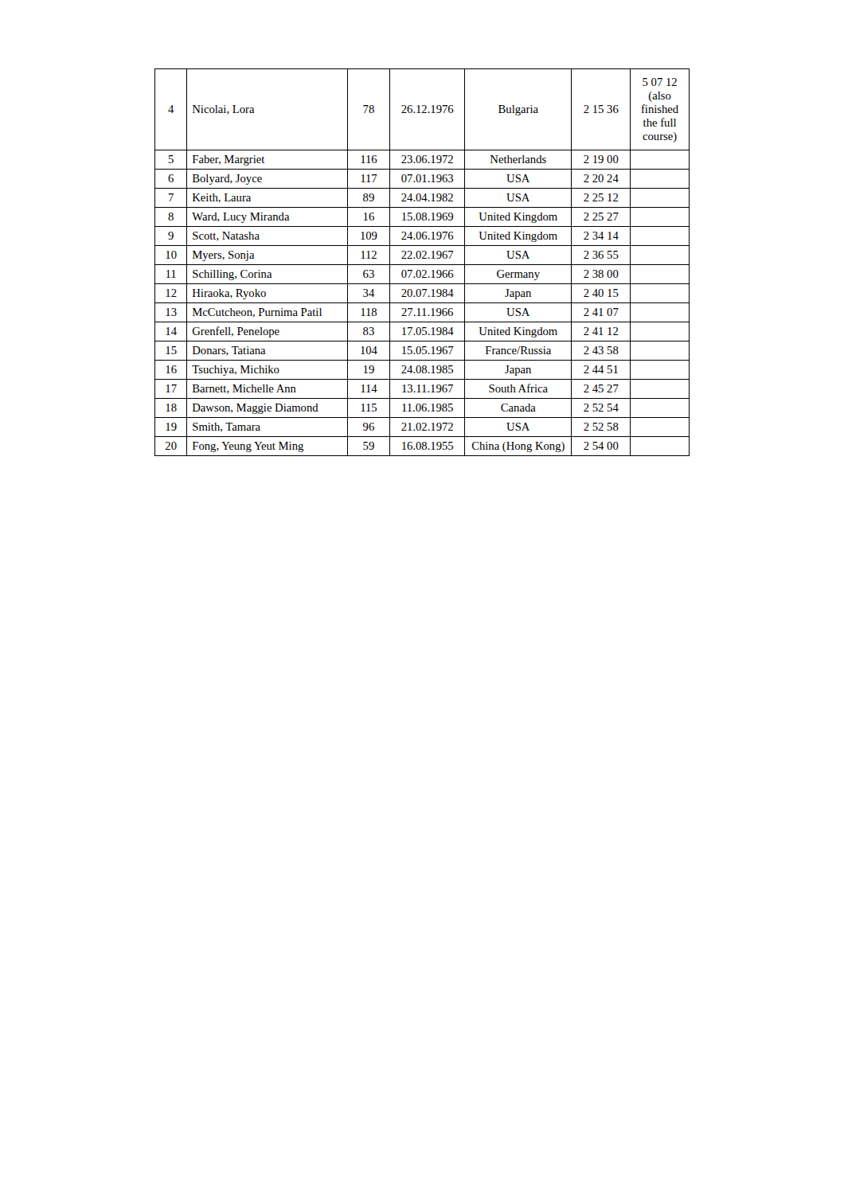| 4 | Nicolai, Lora | 78 | 26.12.1976 | Bulgaria | 2 15 36 | 5 07 12 (also finished the full course) |
| 5 | Faber, Margriet | 116 | 23.06.1972 | Netherlands | 2 19 00 | |
| 6 | Bolyard, Joyce | 117 | 07.01.1963 | USA | 2 20 24 | |
| 7 | Keith, Laura | 89 | 24.04.1982 | USA | 2 25 12 | |
| 8 | Ward, Lucy Miranda | 16 | 15.08.1969 | United Kingdom | 2 25 27 | |
| 9 | Scott, Natasha | 109 | 24.06.1976 | United Kingdom | 2 34 14 | |
| 10 | Myers, Sonja | 112 | 22.02.1967 | USA | 2 36 55 | |
| 11 | Schilling, Corina | 63 | 07.02.1966 | Germany | 2 38 00 | |
| 12 | Hiraoka, Ryoko | 34 | 20.07.1984 | Japan | 2 40 15 | |
| 13 | McCutcheon, Purnima Patil | 118 | 27.11.1966 | USA | 2 41 07 | |
| 14 | Grenfell, Penelope | 83 | 17.05.1984 | United Kingdom | 2 41 12 | |
| 15 | Donars, Tatiana | 104 | 15.05.1967 | France/Russia | 2 43 58 | |
| 16 | Tsuchiya, Michiko | 19 | 24.08.1985 | Japan | 2 44 51 | |
| 17 | Barnett, Michelle Ann | 114 | 13.11.1967 | South Africa | 2 45 27 | |
| 18 | Dawson, Maggie Diamond | 115 | 11.06.1985 | Canada | 2 52 54 | |
| 19 | Smith, Tamara | 96 | 21.02.1972 | USA | 2 52 58 | |
| 20 | Fong, Yeung Yeut Ming | 59 | 16.08.1955 | China (Hong Kong) | 2 54 00 | |